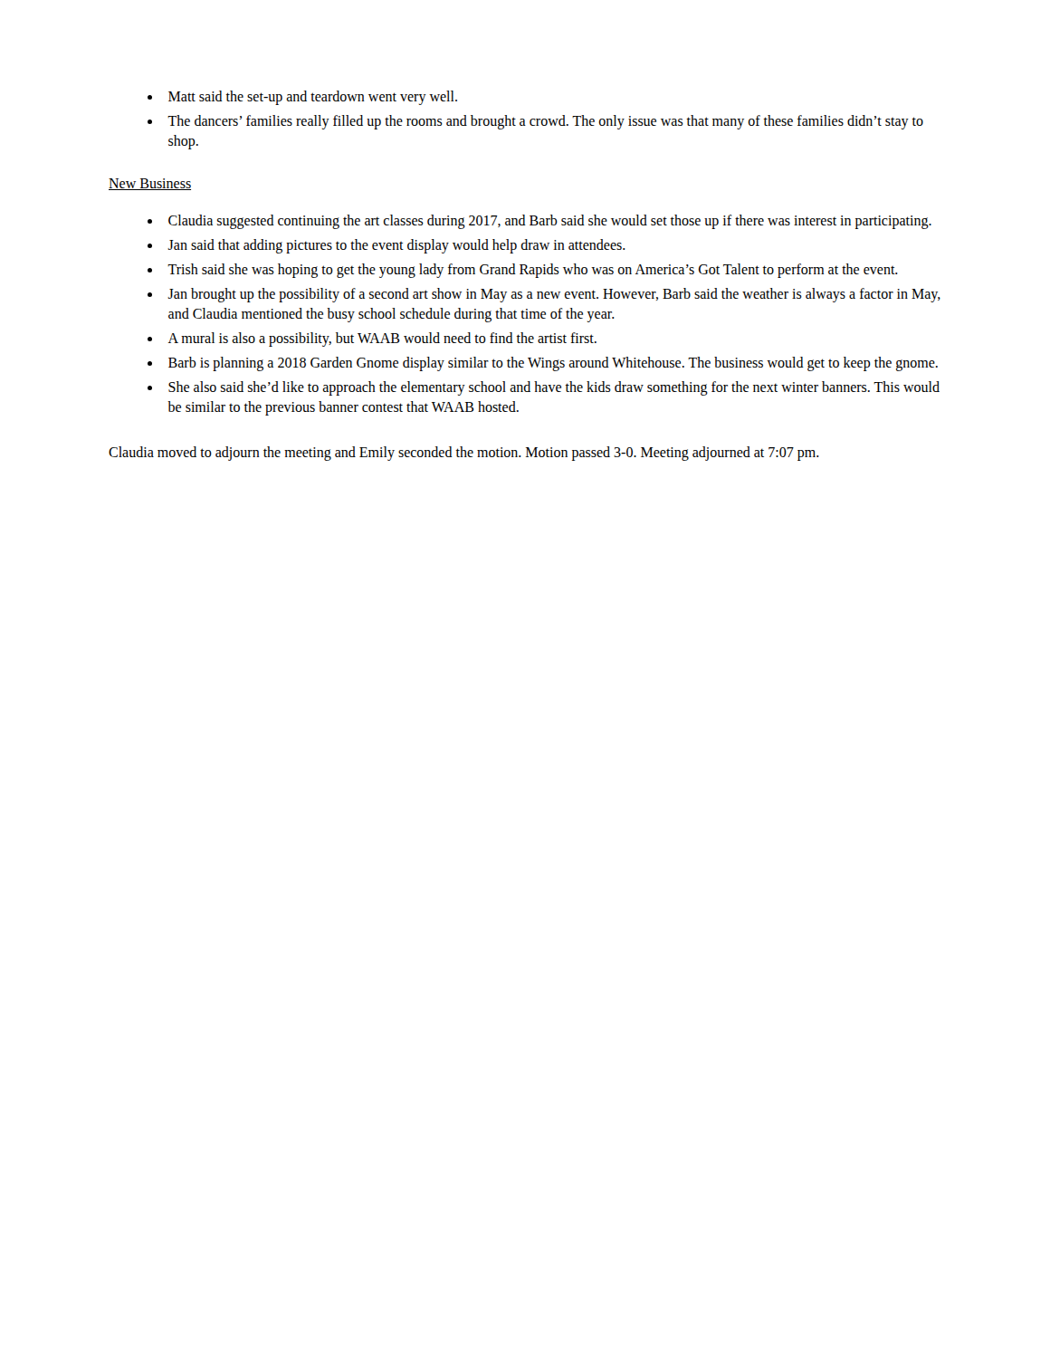Matt said the set-up and teardown went very well.
The dancers’ families really filled up the rooms and brought a crowd. The only issue was that many of these families didn’t stay to shop.
New Business
Claudia suggested continuing the art classes during 2017, and Barb said she would set those up if there was interest in participating.
Jan said that adding pictures to the event display would help draw in attendees.
Trish said she was hoping to get the young lady from Grand Rapids who was on America’s Got Talent to perform at the event.
Jan brought up the possibility of a second art show in May as a new event. However, Barb said the weather is always a factor in May, and Claudia mentioned the busy school schedule during that time of the year.
A mural is also a possibility, but WAAB would need to find the artist first.
Barb is planning a 2018 Garden Gnome display similar to the Wings around Whitehouse. The business would get to keep the gnome.
She also said she’d like to approach the elementary school and have the kids draw something for the next winter banners. This would be similar to the previous banner contest that WAAB hosted.
Claudia moved to adjourn the meeting and Emily seconded the motion. Motion passed 3-0. Meeting adjourned at 7:07 pm.